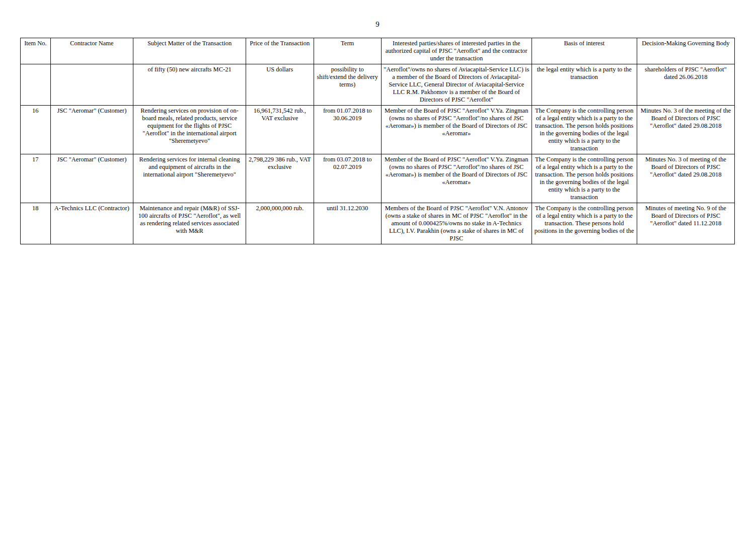9
| Item No. | Contractor Name | Subject Matter of the Transaction | Price of the Transaction | Term | Interested parties/shares of interested parties in the authorized capital of PJSC "Aeroflot" and the contractor under the transaction | Basis of interest | Decision-Making Governing Body |
| --- | --- | --- | --- | --- | --- | --- | --- |
| | | of fifty (50) new aircrafts MC-21 | US dollars | possibility to shift/extend the delivery terms) | "Aeroflot"/owns no shares of Aviacapital-Service LLC) is a member of the Board of Directors of Aviacapital-Service LLC, General Director of Aviacapital-Service LLC R.M. Pakhomov is a member of the Board of Directors of PJSC "Aeroflot" | the legal entity which is a party to the transaction | shareholders of PJSC "Aeroflot" dated 26.06.2018 |
| 16 | JSC "Aeromar" (Customer) | Rendering services on provision of on-board meals, related products, service equipment for the flights of PJSC "Aeroflot" in the international airport "Sheremetyevo" | 16,961,731,542 rub., VAT exclusive | from 01.07.2018 to 30.06.2019 | Member of the Board of PJSC "Aeroflot" V.Ya. Zingman (owns no shares of PJSC "Aeroflot"/no shares of JSC «Aeromar») is member of the Board of Directors of JSC «Aeromar» | The Company is the controlling person of a legal entity which is a party to the transaction. The person holds positions in the governing bodies of the legal entity which is a party to the transaction | Minutes No. 3 of the meeting of the Board of Directors of PJSC "Aeroflot" dated 29.08.2018 |
| 17 | JSC "Aeromar" (Customer) | Rendering services for internal cleaning and equipment of aircrafts in the international airport "Sheremetyevo" | 2,798,229 386 rub., VAT exclusive | from 03.07.2018 to 02.07.2019 | Member of the Board of PJSC "Aeroflot" V.Ya. Zingman (owns no shares of PJSC "Aeroflot"/no shares of JSC «Aeromar») is member of the Board of Directors of JSC «Aeromar» | The Company is the controlling person of a legal entity which is a party to the transaction. The person holds positions in the governing bodies of the legal entity which is a party to the transaction | Minutes No. 3 of meeting of the Board of Directors of PJSC "Aeroflot" dated 29.08.2018 |
| 18 | A-Technics LLC (Contractor) | Maintenance and repair (M&R) of SSJ-100 aircrafts of PJSC "Aeroflot", as well as rendering related services associated with M&R | 2,000,000,000 rub. | until 31.12.2030 | Members of the Board of PJSC "Aeroflot" V.N. Antonov (owns a stake of shares in MC of PJSC "Aeroflot" in the amount of 0.000425%/owns no stake in A-Technics LLC), I.V. Parakhin (owns a stake of shares in MC of PJSC | The Company is the controlling person of a legal entity which is a party to the transaction. These persons hold positions in the governing bodies of the | Minutes of meeting No. 9 of the Board of Directors of PJSC "Aeroflot" dated 11.12.2018 |